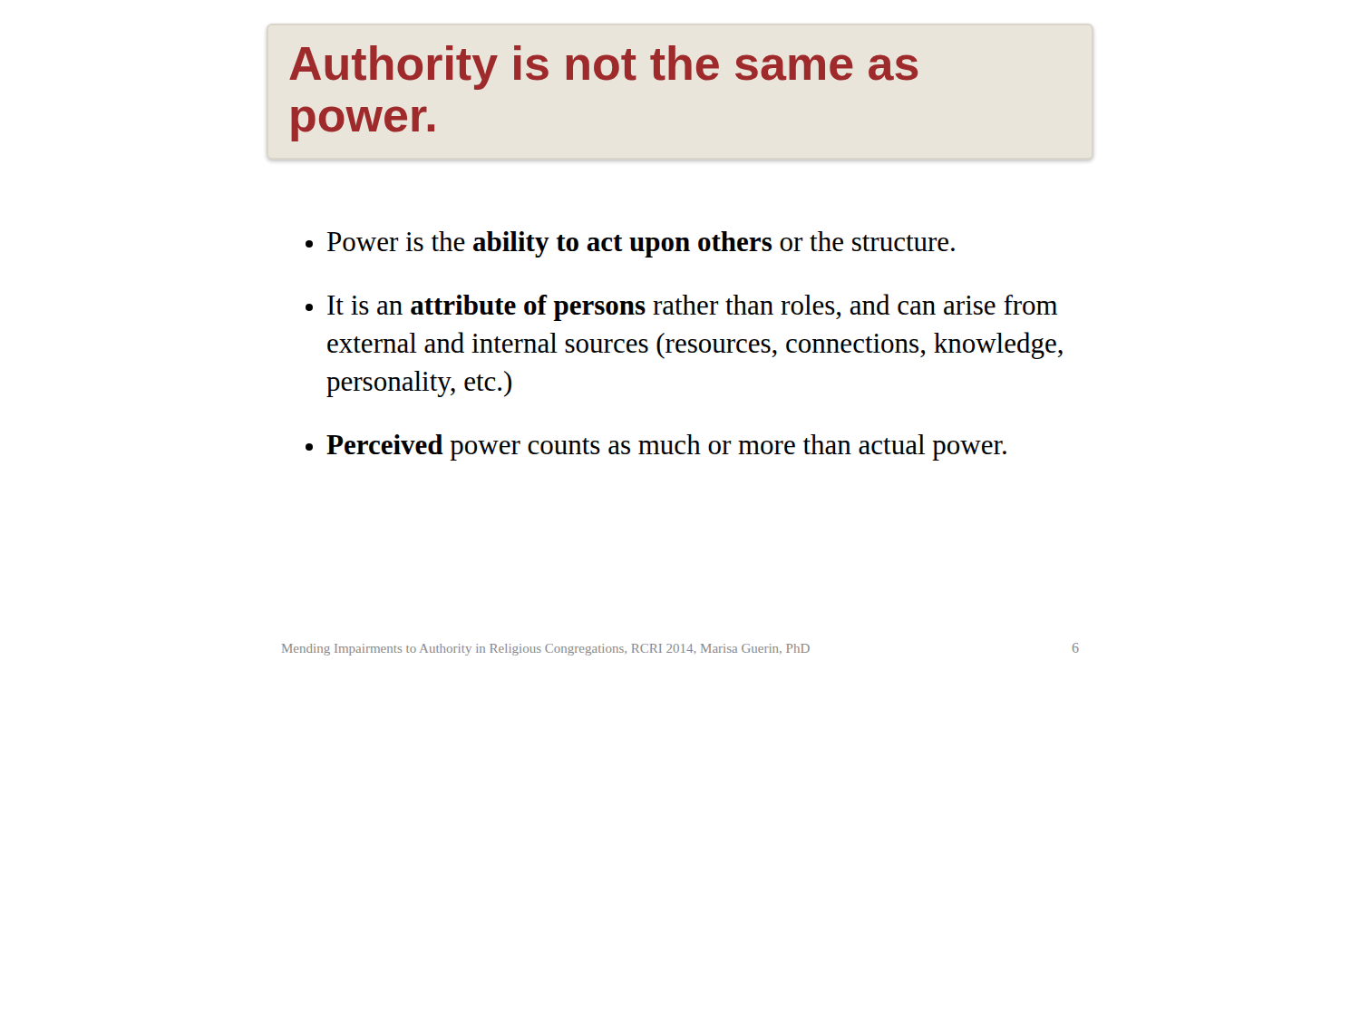Authority is not the same as power.
Power is the ability to act upon others or the structure.
It is an attribute of persons rather than roles, and can arise from external and internal sources (resources, connections, knowledge, personality, etc.)
Perceived power counts as much or more than actual power.
Mending Impairments to Authority in Religious Congregations, RCRI 2014, Marisa Guerin, PhD 6